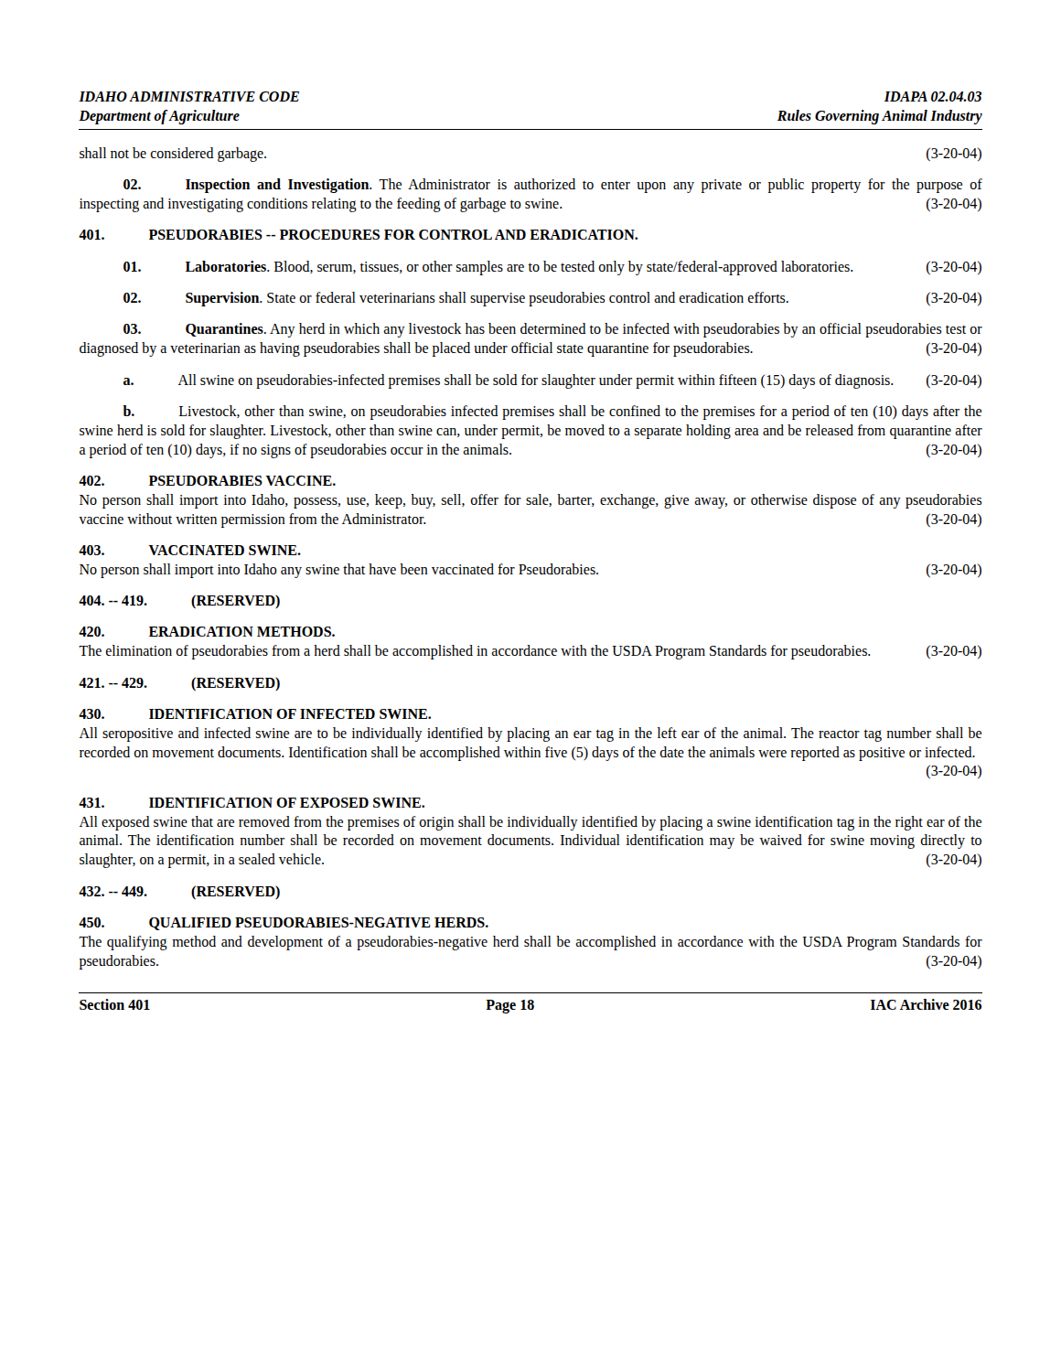IDAHO ADMINISTRATIVE CODE IDAPA 02.04.03
Department of Agriculture Rules Governing Animal Industry
shall not be considered garbage.(3-20-04)
02. Inspection and Investigation. The Administrator is authorized to enter upon any private or public property for the purpose of inspecting and investigating conditions relating to the feeding of garbage to swine.(3-20-04)
401. PSEUDORABIES -- PROCEDURES FOR CONTROL AND ERADICATION.
01. Laboratories. Blood, serum, tissues, or other samples are to be tested only by state/federal-approved laboratories.(3-20-04)
02. Supervision. State or federal veterinarians shall supervise pseudorabies control and eradication efforts.(3-20-04)
03. Quarantines. Any herd in which any livestock has been determined to be infected with pseudorabies by an official pseudorabies test or diagnosed by a veterinarian as having pseudorabies shall be placed under official state quarantine for pseudorabies.(3-20-04)
a. All swine on pseudorabies-infected premises shall be sold for slaughter under permit within fifteen (15) days of diagnosis.(3-20-04)
b. Livestock, other than swine, on pseudorabies infected premises shall be confined to the premises for a period of ten (10) days after the swine herd is sold for slaughter. Livestock, other than swine can, under permit, be moved to a separate holding area and be released from quarantine after a period of ten (10) days, if no signs of pseudorabies occur in the animals.(3-20-04)
402. PSEUDORABIES VACCINE.
No person shall import into Idaho, possess, use, keep, buy, sell, offer for sale, barter, exchange, give away, or otherwise dispose of any pseudorabies vaccine without written permission from the Administrator.(3-20-04)
403. VACCINATED SWINE.
No person shall import into Idaho any swine that have been vaccinated for Pseudorabies.(3-20-04)
404. -- 419. (RESERVED)
420. ERADICATION METHODS.
The elimination of pseudorabies from a herd shall be accomplished in accordance with the USDA Program Standards for pseudorabies.(3-20-04)
421. -- 429. (RESERVED)
430. IDENTIFICATION OF INFECTED SWINE.
All seropositive and infected swine are to be individually identified by placing an ear tag in the left ear of the animal. The reactor tag number shall be recorded on movement documents. Identification shall be accomplished within five (5) days of the date the animals were reported as positive or infected.(3-20-04)
431. IDENTIFICATION OF EXPOSED SWINE.
All exposed swine that are removed from the premises of origin shall be individually identified by placing a swine identification tag in the right ear of the animal. The identification number shall be recorded on movement documents. Individual identification may be waived for swine moving directly to slaughter, on a permit, in a sealed vehicle.(3-20-04)
432. -- 449. (RESERVED)
450. QUALIFIED PSEUDORABIES-NEGATIVE HERDS.
The qualifying method and development of a pseudorabies-negative herd shall be accomplished in accordance with the USDA Program Standards for pseudorabies.(3-20-04)
Section 401 Page 18 IAC Archive 2016